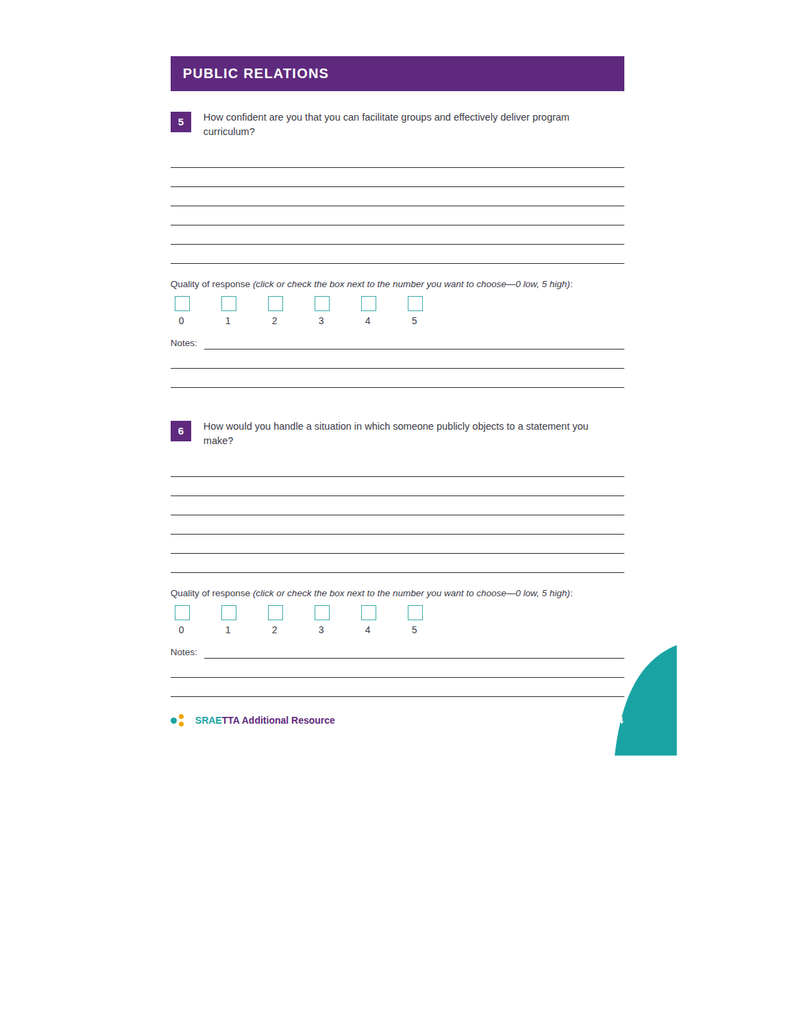Public Relations
5
How confident are you that you can facilitate groups and effectively deliver program curriculum?
Quality of response (click or check the box next to the number you want to choose—0 low, 5 high):
0
1
2
3
4
5
Notes:
6
How would you handle a situation in which someone publicly objects to a statement you make?
Quality of response (click or check the box next to the number you want to choose—0 low, 5 high):
0
1
2
3
4
5
Notes:
SRAE TTA Additional Resource
4